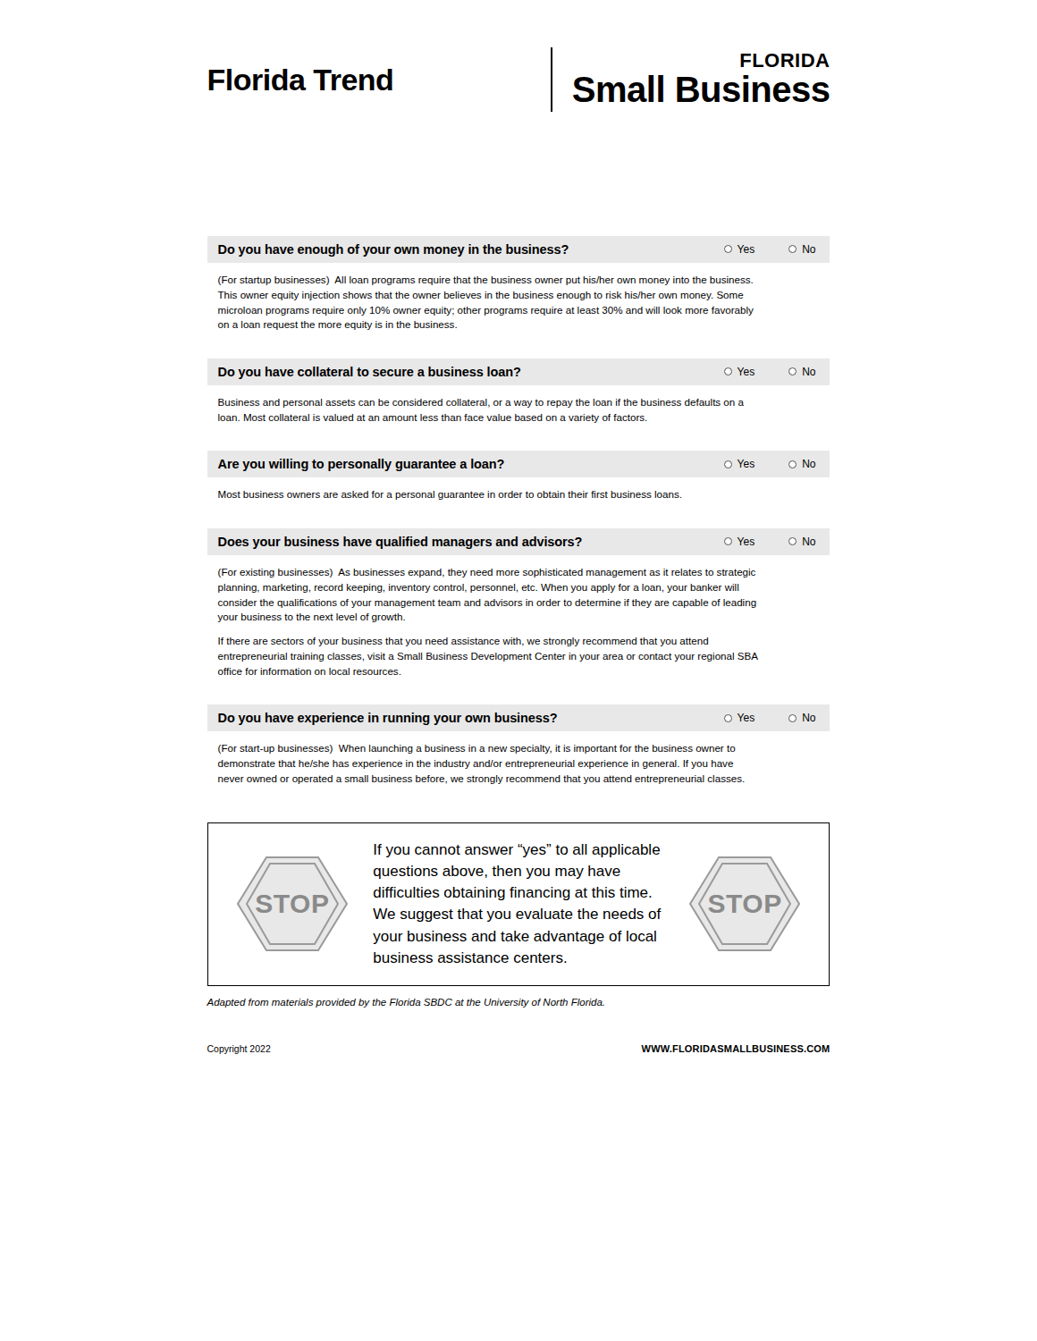Florida Trend
FLORIDA Small Business
Do you have enough of your own money in the business?
Yes No
(For startup businesses) All loan programs require that the business owner put his/her own money into the business. This owner equity injection shows that the owner believes in the business enough to risk his/her own money. Some microloan programs require only 10% owner equity; other programs require at least 30% and will look more favorably on a loan request the more equity is in the business.
Do you have collateral to secure a business loan?
Yes No
Business and personal assets can be considered collateral, or a way to repay the loan if the business defaults on a loan. Most collateral is valued at an amount less than face value based on a variety of factors.
Are you willing to personally guarantee a loan?
Yes No
Most business owners are asked for a personal guarantee in order to obtain their first business loans.
Does your business have qualified managers and advisors?
Yes No
(For existing businesses) As businesses expand, they need more sophisticated management as it relates to strategic planning, marketing, record keeping, inventory control, personnel, etc. When you apply for a loan, your banker will consider the qualifications of your management team and advisors in order to determine if they are capable of leading your business to the next level of growth.
If there are sectors of your business that you need assistance with, we strongly recommend that you attend entrepreneurial training classes, visit a Small Business Development Center in your area or contact your regional SBA office for information on local resources.
Do you have experience in running your own business?
Yes No
(For start-up businesses) When launching a business in a new specialty, it is important for the business owner to demonstrate that he/she has experience in the industry and/or entrepreneurial experience in general. If you have never owned or operated a small business before, we strongly recommend that you attend entrepreneurial classes.
STOP
If you cannot answer “yes” to all applicable questions above, then you may have difficulties obtaining financing at this time. We suggest that you evaluate the needs of your business and take advantage of local business assistance centers.
STOP
Adapted from materials provided by the Florida SBDC at the University of North Florida.
Copyright 2022
WWW.FLORIDASMALLBUSINESS.COM